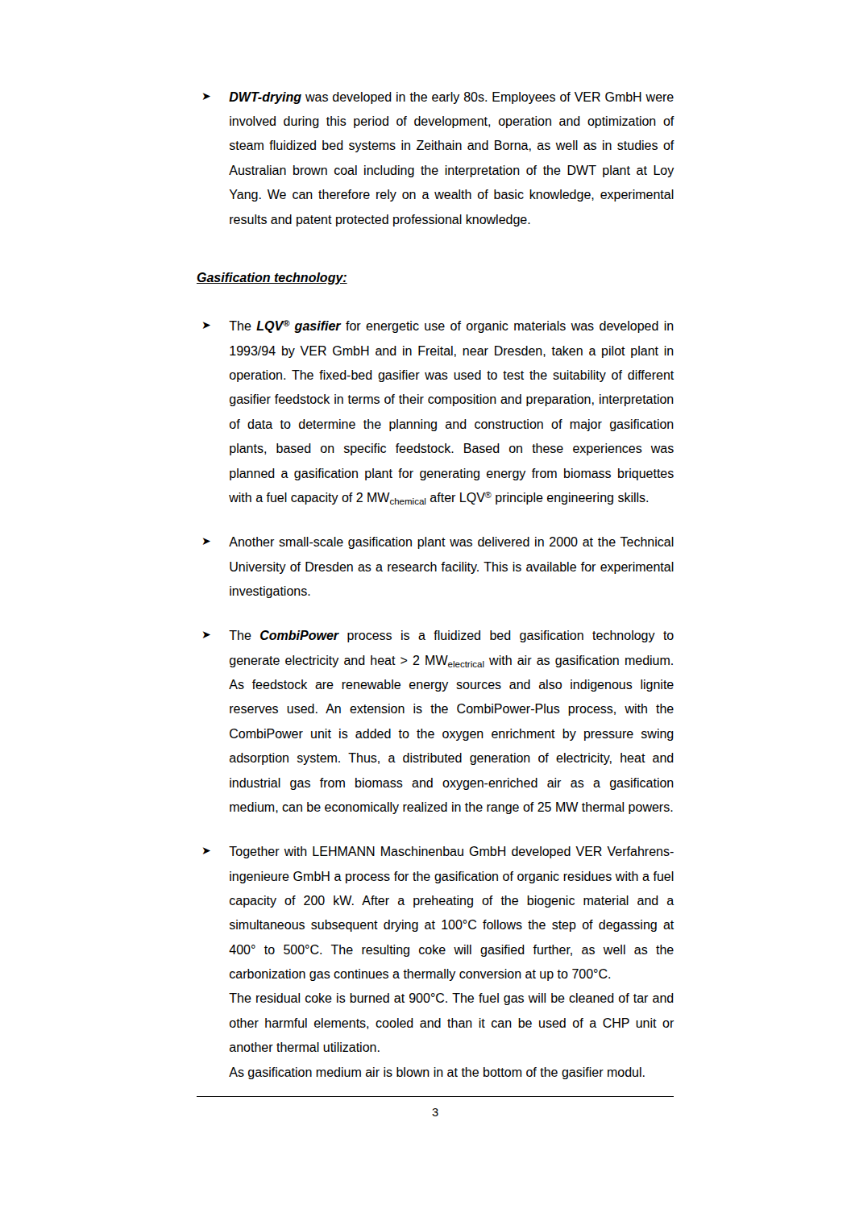DWT-drying was developed in the early 80s. Employees of VER GmbH were involved during this period of development, operation and optimization of steam fluidized bed systems in Zeithain and Borna, as well as in studies of Australian brown coal including the interpretation of the DWT plant at Loy Yang. We can therefore rely on a wealth of basic knowledge, experimental results and patent protected professional knowledge.
Gasification technology:
The LQV® gasifier for energetic use of organic materials was developed in 1993/94 by VER GmbH and in Freital, near Dresden, taken a pilot plant in operation. The fixed-bed gasifier was used to test the suitability of different gasifier feedstock in terms of their composition and preparation, interpretation of data to determine the planning and construction of major gasification plants, based on specific feedstock. Based on these experiences was planned a gasification plant for generating energy from biomass briquettes with a fuel capacity of 2 MWchemical after LQV® principle engineering skills.
Another small-scale gasification plant was delivered in 2000 at the Technical University of Dresden as a research facility. This is available for experimental investigations.
The CombiPower process is a fluidized bed gasification technology to generate electricity and heat > 2 MWelectrical with air as gasification medium. As feedstock are renewable energy sources and also indigenous lignite reserves used. An extension is the CombiPower-Plus process, with the CombiPower unit is added to the oxygen enrichment by pressure swing adsorption system. Thus, a distributed generation of electricity, heat and industrial gas from biomass and oxygen-enriched air as a gasification medium, can be economically realized in the range of 25 MW thermal powers.
Together with LEHMANN Maschinenbau GmbH developed VER Verfahrens-ingenieure GmbH a process for the gasification of organic residues with a fuel capacity of 200 kW. After a preheating of the biogenic material and a simultaneous subsequent drying at 100°C follows the step of degassing at 400° to 500°C. The resulting coke will gasified further, as well as the carbonization gas continues a thermally conversion at up to 700°C.
The residual coke is burned at 900°C. The fuel gas will be cleaned of tar and other harmful elements, cooled and than it can be used of a CHP unit or another thermal utilization.
As gasification medium air is blown in at the bottom of the gasifier modul.
3